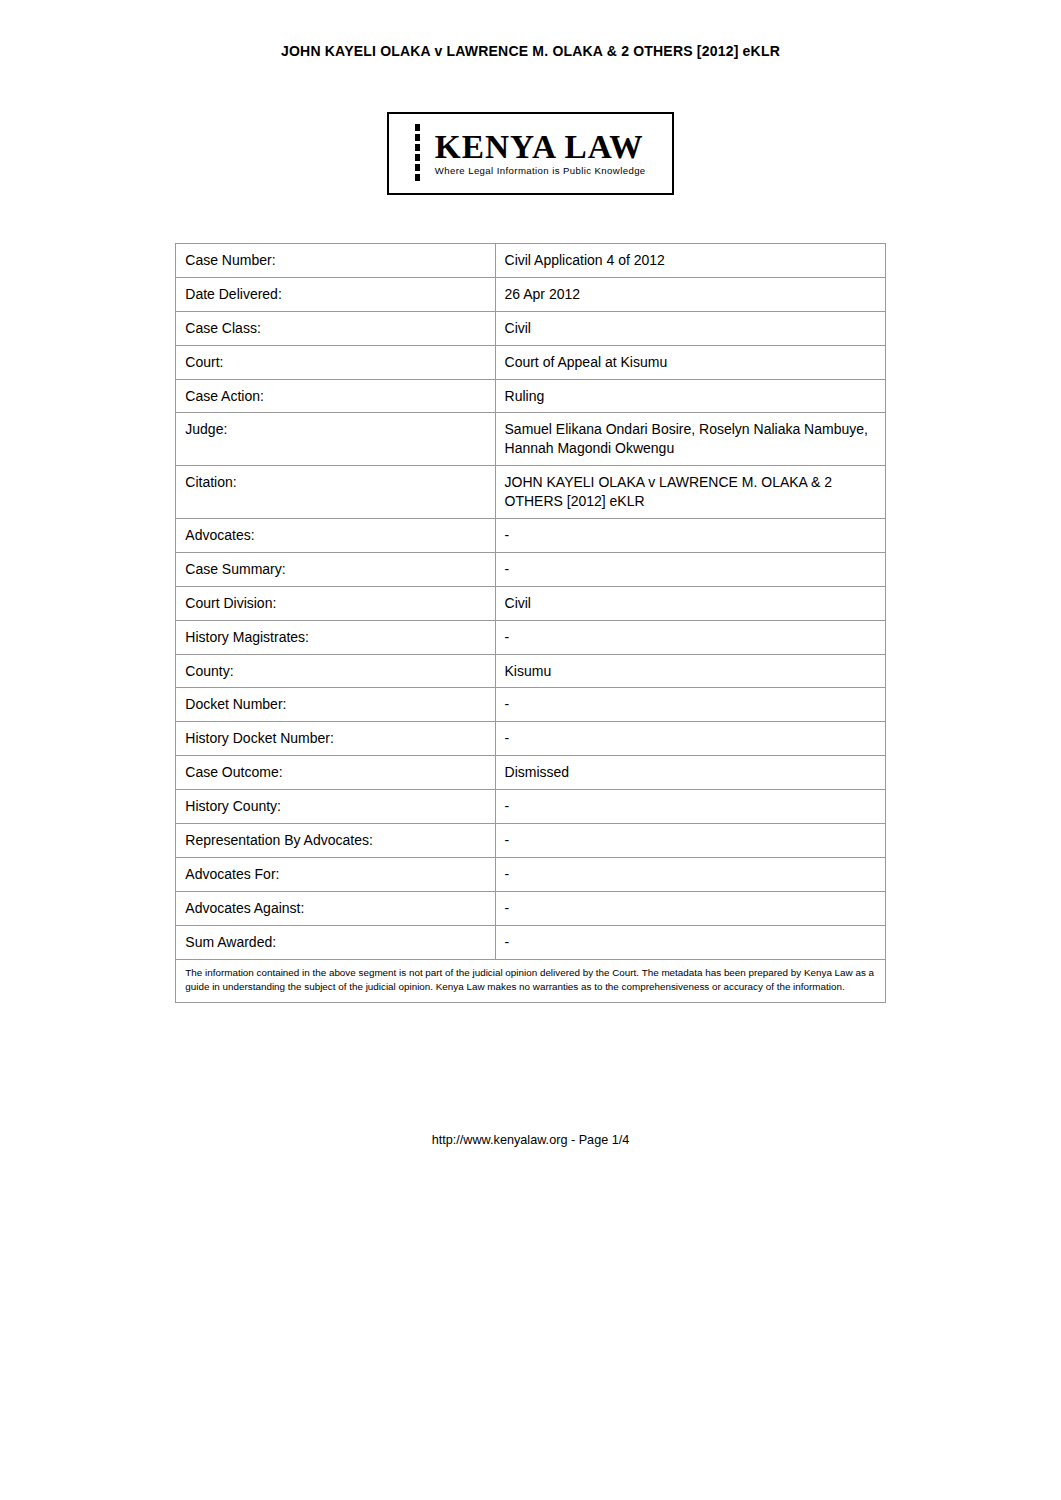JOHN KAYELI OLAKA v LAWRENCE M. OLAKA & 2 OTHERS [2012] eKLR
KENYA LAW
Where Legal Information is Public Knowledge
| Case Number: | Civil Application 4 of 2012 |
| Date Delivered: | 26 Apr 2012 |
| Case Class: | Civil |
| Court: | Court of Appeal at Kisumu |
| Case Action: | Ruling |
| Judge: | Samuel Elikana Ondari Bosire, Roselyn Naliaka Nambuye, Hannah Magondi Okwengu |
| Citation: | JOHN KAYELI OLAKA v LAWRENCE M. OLAKA & 2 OTHERS [2012] eKLR |
| Advocates: | - |
| Case Summary: | - |
| Court Division: | Civil |
| History Magistrates: | - |
| County: | Kisumu |
| Docket Number: | - |
| History Docket Number: | - |
| Case Outcome: | Dismissed |
| History County: | - |
| Representation By Advocates: | - |
| Advocates For: | - |
| Advocates Against: | - |
| Sum Awarded: | - |
The information contained in the above segment is not part of the judicial opinion delivered by the Court. The metadata has been prepared by Kenya Law as a guide in understanding the subject of the judicial opinion. Kenya Law makes no warranties as to the comprehensiveness or accuracy of the information.
http://www.kenyalaw.org - Page 1/4